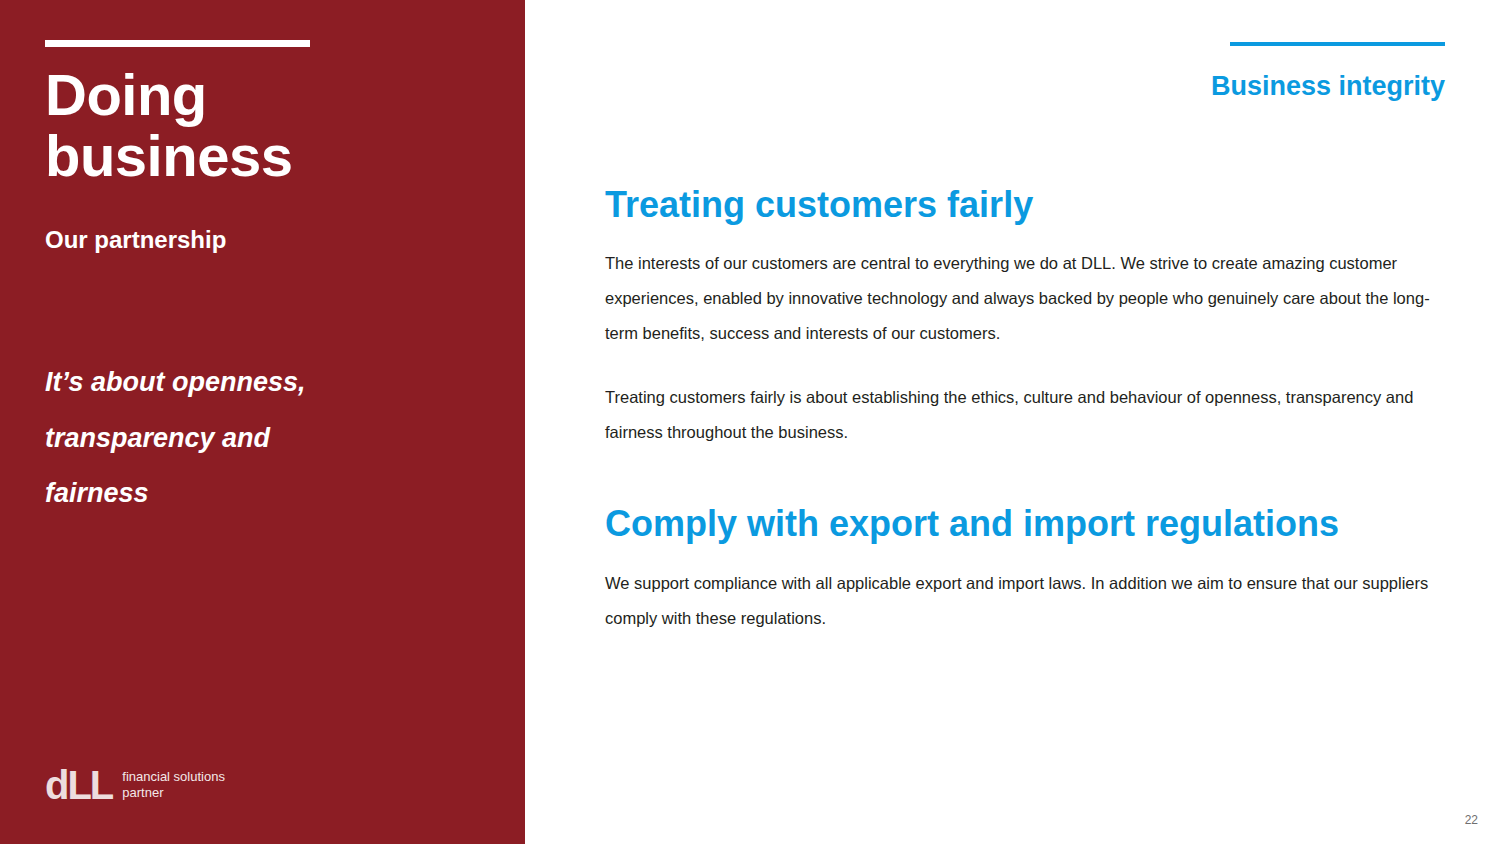Doing
business
Our partnership
It’s about openness,
transparency and
fairness
dLL financial solutions
partner
Business integrity
Treating customers fairly
The interests of our customers are central to everything we do at DLL. We strive to create amazing customer experiences, enabled by innovative technology and always backed by people who genuinely care about the long-term benefits, success and interests of our customers.
Treating customers fairly is about establishing the ethics, culture and behaviour of openness, transparency and fairness throughout the business.
Comply with export and import regulations
We support compliance with all applicable export and import laws. In addition we aim to ensure that our suppliers comply with these regulations.
22